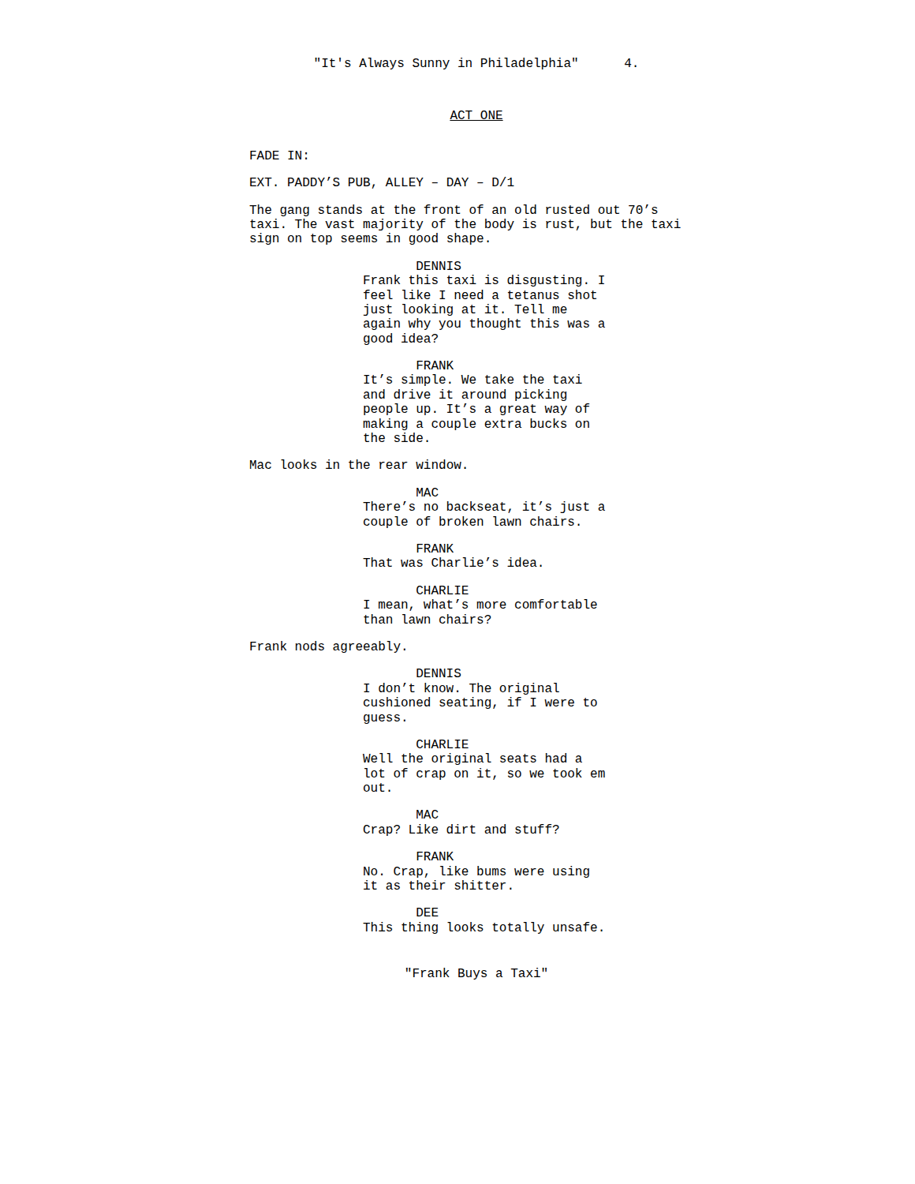"It's Always Sunny in Philadelphia" 4.
ACT ONE
FADE IN:
EXT. PADDY’S PUB, ALLEY – DAY – D/1
The gang stands at the front of an old rusted out 70’s taxi. The vast majority of the body is rust, but the taxi sign on top seems in good shape.
DENNIS
Frank this taxi is disgusting. I feel like I need a tetanus shot just looking at it. Tell me again why you thought this was a good idea?
FRANK
It’s simple. We take the taxi and drive it around picking people up. It’s a great way of making a couple extra bucks on the side.
Mac looks in the rear window.
MAC
There’s no backseat, it’s just a couple of broken lawn chairs.
FRANK
That was Charlie’s idea.
CHARLIE
I mean, what’s more comfortable than lawn chairs?
Frank nods agreeably.
DENNIS
I don’t know. The original cushioned seating, if I were to guess.
CHARLIE
Well the original seats had a lot of crap on it, so we took em out.
MAC
Crap? Like dirt and stuff?
FRANK
No. Crap, like bums were using it as their shitter.
DEE
This thing looks totally unsafe.
"Frank Buys a Taxi"